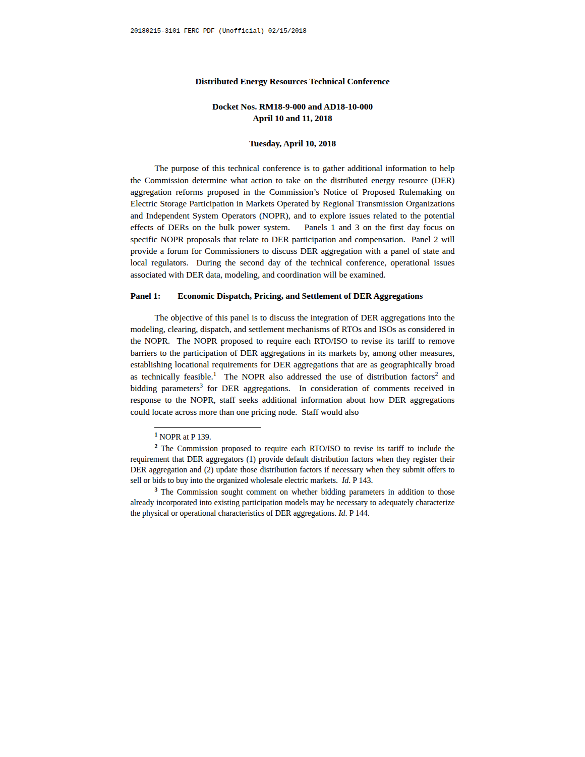20180215-3101 FERC PDF (Unofficial) 02/15/2018
Distributed Energy Resources Technical Conference
Docket Nos. RM18-9-000 and AD18-10-000
April 10 and 11, 2018
Tuesday, April 10, 2018
The purpose of this technical conference is to gather additional information to help the Commission determine what action to take on the distributed energy resource (DER) aggregation reforms proposed in the Commission’s Notice of Proposed Rulemaking on Electric Storage Participation in Markets Operated by Regional Transmission Organizations and Independent System Operators (NOPR), and to explore issues related to the potential effects of DERs on the bulk power system. Panels 1 and 3 on the first day focus on specific NOPR proposals that relate to DER participation and compensation. Panel 2 will provide a forum for Commissioners to discuss DER aggregation with a panel of state and local regulators. During the second day of the technical conference, operational issues associated with DER data, modeling, and coordination will be examined.
Panel 1: Economic Dispatch, Pricing, and Settlement of DER Aggregations
The objective of this panel is to discuss the integration of DER aggregations into the modeling, clearing, dispatch, and settlement mechanisms of RTOs and ISOs as considered in the NOPR. The NOPR proposed to require each RTO/ISO to revise its tariff to remove barriers to the participation of DER aggregations in its markets by, among other measures, establishing locational requirements for DER aggregations that are as geographically broad as technically feasible.1 The NOPR also addressed the use of distribution factors2 and bidding parameters3 for DER aggregations. In consideration of comments received in response to the NOPR, staff seeks additional information about how DER aggregations could locate across more than one pricing node. Staff would also
1 NOPR at P 139.
2 The Commission proposed to require each RTO/ISO to revise its tariff to include the requirement that DER aggregators (1) provide default distribution factors when they register their DER aggregation and (2) update those distribution factors if necessary when they submit offers to sell or bids to buy into the organized wholesale electric markets. Id. P 143.
3 The Commission sought comment on whether bidding parameters in addition to those already incorporated into existing participation models may be necessary to adequately characterize the physical or operational characteristics of DER aggregations. Id. P 144.